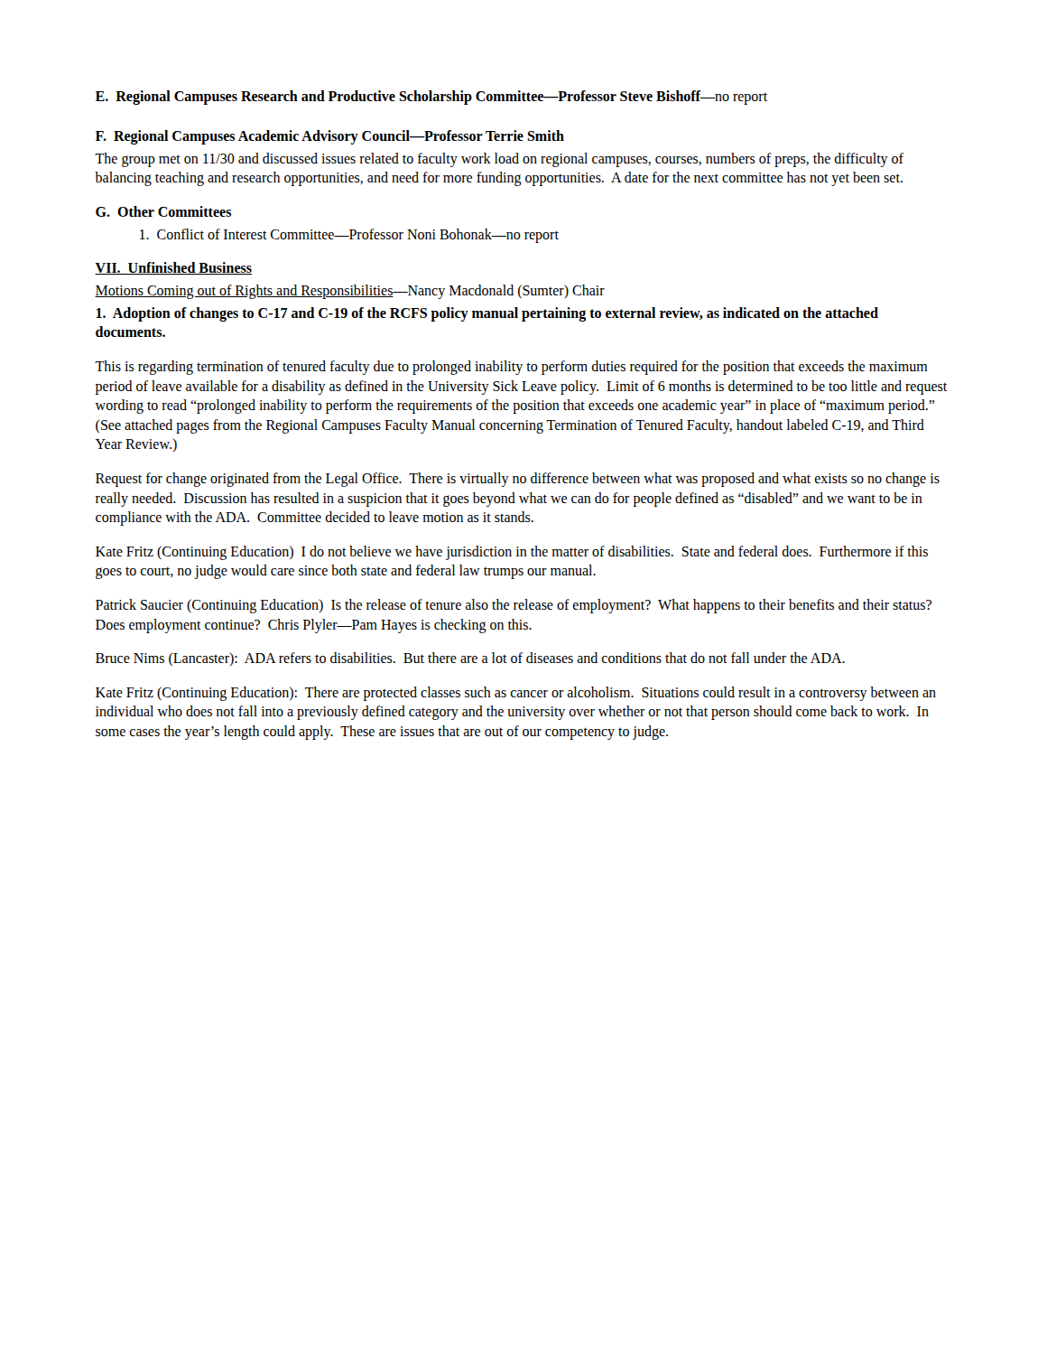E. Regional Campuses Research and Productive Scholarship Committee—Professor Steve Bishoff—no report
F. Regional Campuses Academic Advisory Council—Professor Terrie Smith
The group met on 11/30 and discussed issues related to faculty work load on regional campuses, courses, numbers of preps, the difficulty of balancing teaching and research opportunities, and need for more funding opportunities. A date for the next committee has not yet been set.
G. Other Committees
1. Conflict of Interest Committee—Professor Noni Bohonak—no report
VII. Unfinished Business
Motions Coming out of Rights and Responsibilities—Nancy Macdonald (Sumter) Chair
1. Adoption of changes to C-17 and C-19 of the RCFS policy manual pertaining to external review, as indicated on the attached documents.
This is regarding termination of tenured faculty due to prolonged inability to perform duties required for the position that exceeds the maximum period of leave available for a disability as defined in the University Sick Leave policy. Limit of 6 months is determined to be too little and request wording to read “prolonged inability to perform the requirements of the position that exceeds one academic year” in place of “maximum period.” (See attached pages from the Regional Campuses Faculty Manual concerning Termination of Tenured Faculty, handout labeled C-19, and Third Year Review.)
Request for change originated from the Legal Office. There is virtually no difference between what was proposed and what exists so no change is really needed. Discussion has resulted in a suspicion that it goes beyond what we can do for people defined as “disabled” and we want to be in compliance with the ADA. Committee decided to leave motion as it stands.
Kate Fritz (Continuing Education) I do not believe we have jurisdiction in the matter of disabilities. State and federal does. Furthermore if this goes to court, no judge would care since both state and federal law trumps our manual.
Patrick Saucier (Continuing Education) Is the release of tenure also the release of employment? What happens to their benefits and their status? Does employment continue? Chris Plyler—Pam Hayes is checking on this.
Bruce Nims (Lancaster): ADA refers to disabilities. But there are a lot of diseases and conditions that do not fall under the ADA.
Kate Fritz (Continuing Education): There are protected classes such as cancer or alcoholism. Situations could result in a controversy between an individual who does not fall into a previously defined category and the university over whether or not that person should come back to work. In some cases the year’s length could apply. These are issues that are out of our competency to judge.